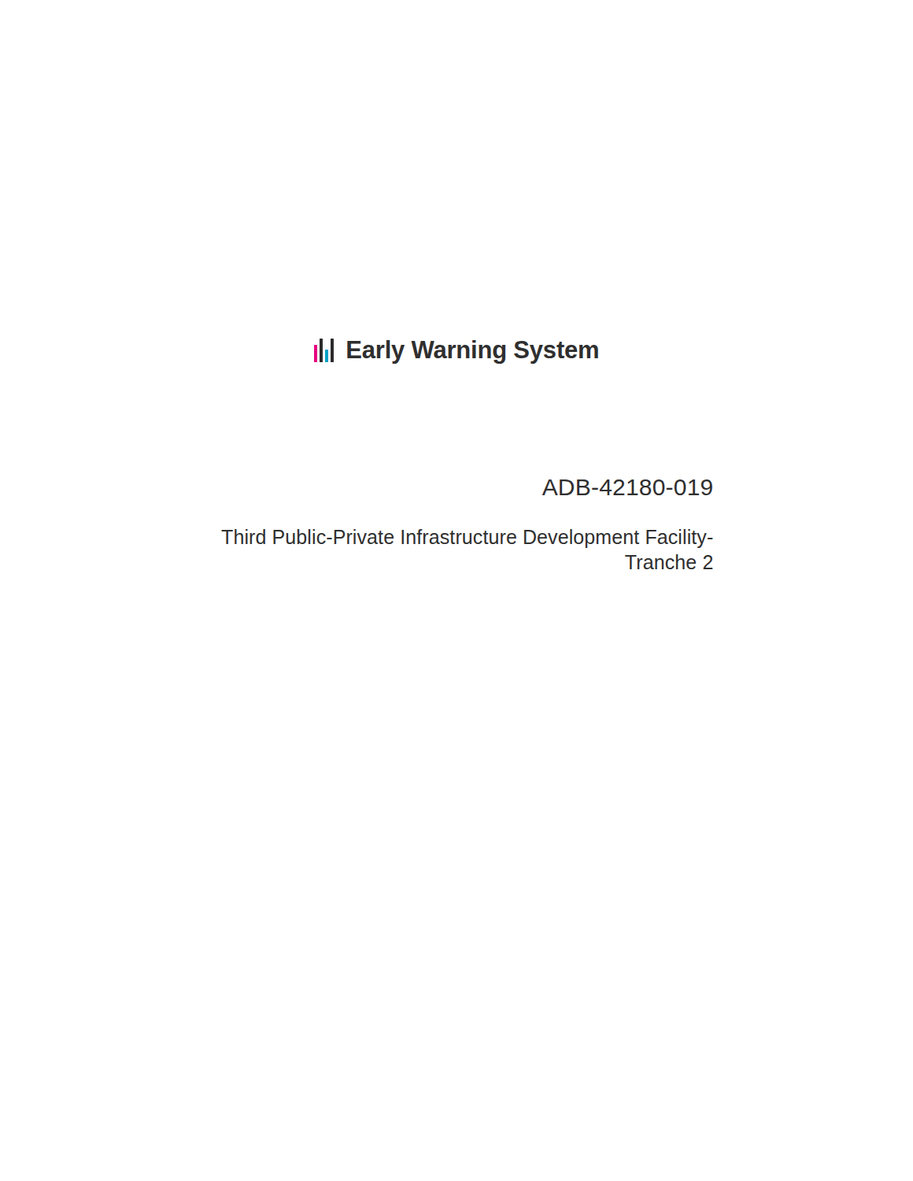Early Warning System
ADB-42180-019
Third Public-Private Infrastructure Development Facility-Tranche 2